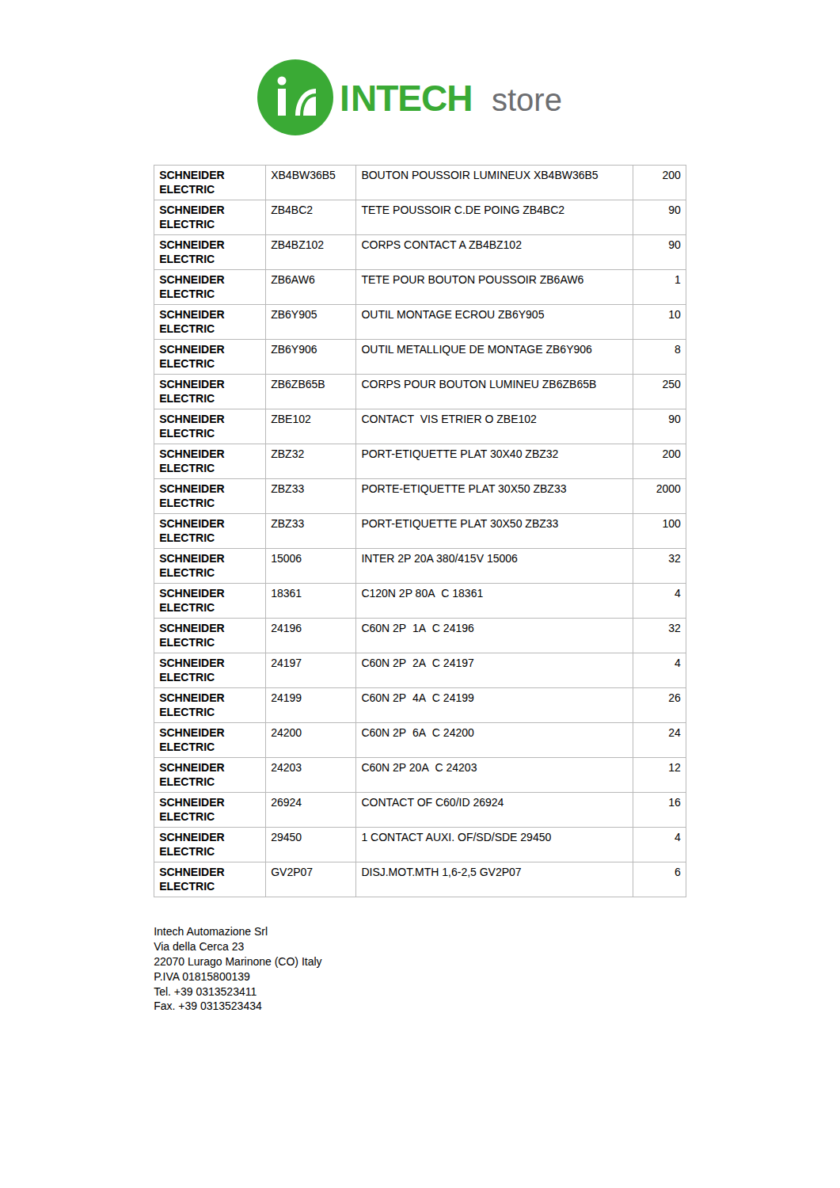I NTECH store
| SCHNEIDER ELECTRIC | XB4BW36B5 | BOUTON POUSSOIR LUMINEUX XB4BW36B5 | 200 |
| SCHNEIDER ELECTRIC | ZB4BC2 | TETE POUSSOIR C.DE POING ZB4BC2 | 90 |
| SCHNEIDER ELECTRIC | ZB4BZ102 | CORPS CONTACT A ZB4BZ102 | 90 |
| SCHNEIDER ELECTRIC | ZB6AW6 | TETE POUR BOUTON POUSSOIR ZB6AW6 | 1 |
| SCHNEIDER ELECTRIC | ZB6Y905 | OUTIL MONTAGE ECROU ZB6Y905 | 10 |
| SCHNEIDER ELECTRIC | ZB6Y906 | OUTIL METALLIQUE DE MONTAGE ZB6Y906 | 8 |
| SCHNEIDER ELECTRIC | ZB6ZB65B | CORPS POUR BOUTON LUMINEU ZB6ZB65B | 250 |
| SCHNEIDER ELECTRIC | ZBE102 | CONTACT VIS ETRIER O ZBE102 | 90 |
| SCHNEIDER ELECTRIC | ZBZ32 | PORT-ETIQUETTE PLAT 30X40 ZBZ32 | 200 |
| SCHNEIDER ELECTRIC | ZBZ33 | PORTE-ETIQUETTE PLAT 30X50 ZBZ33 | 2000 |
| SCHNEIDER ELECTRIC | ZBZ33 | PORT-ETIQUETTE PLAT 30X50 ZBZ33 | 100 |
| SCHNEIDER ELECTRIC | 15006 | INTER 2P 20A 380/415V 15006 | 32 |
| SCHNEIDER ELECTRIC | 18361 | C120N 2P 80A C 18361 | 4 |
| SCHNEIDER ELECTRIC | 24196 | C60N 2P 1A C 24196 | 32 |
| SCHNEIDER ELECTRIC | 24197 | C60N 2P 2A C 24197 | 4 |
| SCHNEIDER ELECTRIC | 24199 | C60N 2P 4A C 24199 | 26 |
| SCHNEIDER ELECTRIC | 24200 | C60N 2P 6A C 24200 | 24 |
| SCHNEIDER ELECTRIC | 24203 | C60N 2P 20A C 24203 | 12 |
| SCHNEIDER ELECTRIC | 26924 | CONTACT OF C60/ID 26924 | 16 |
| SCHNEIDER ELECTRIC | 29450 | 1 CONTACT AUXI. OF/SD/SDE 29450 | 4 |
| SCHNEIDER ELECTRIC | GV2P07 | DISJ.MOT.MTH 1,6-2,5 GV2P07 | 6 |
Intech Automazione Srl
Via della Cerca 23
22070 Lurago Marinone (CO) Italy
P.IVA 01815800139
Tel. +39 0313523411
Fax. +39 0313523434